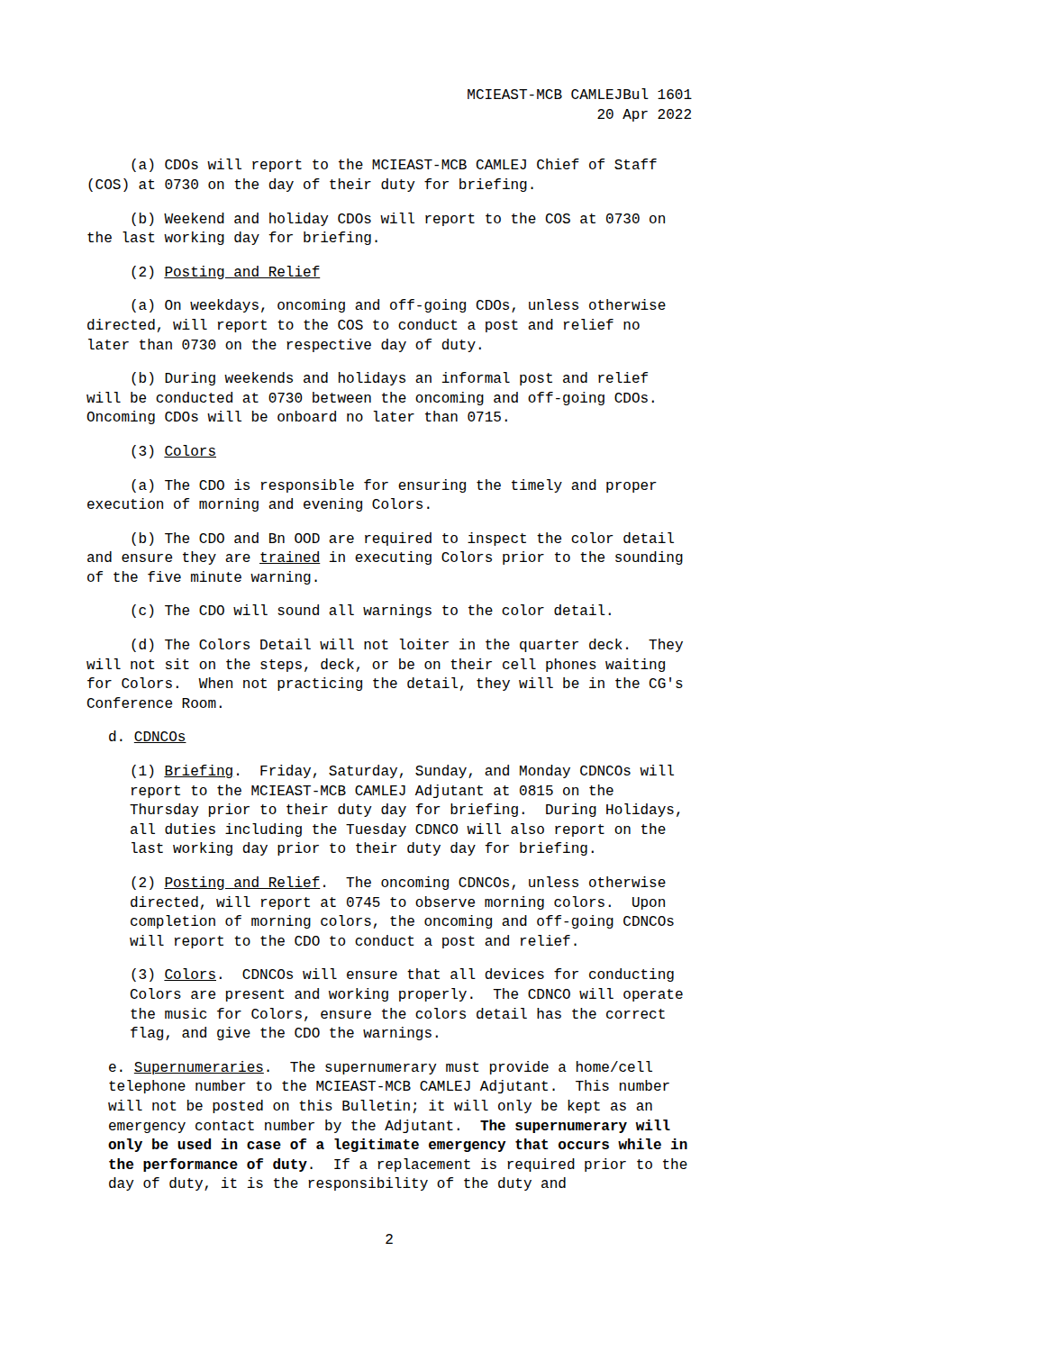MCIEAST-MCB CAMLEJBul 1601 20 Apr 2022
(a) CDOs will report to the MCIEAST-MCB CAMLEJ Chief of Staff (COS) at 0730 on the day of their duty for briefing.
(b) Weekend and holiday CDOs will report to the COS at 0730 on the last working day for briefing.
(2) Posting and Relief
(a) On weekdays, oncoming and off-going CDOs, unless otherwise directed, will report to the COS to conduct a post and relief no later than 0730 on the respective day of duty.
(b) During weekends and holidays an informal post and relief will be conducted at 0730 between the oncoming and off-going CDOs. Oncoming CDOs will be onboard no later than 0715.
(3) Colors
(a) The CDO is responsible for ensuring the timely and proper execution of morning and evening Colors.
(b) The CDO and Bn OOD are required to inspect the color detail and ensure they are trained in executing Colors prior to the sounding of the five minute warning.
(c) The CDO will sound all warnings to the color detail.
(d) The Colors Detail will not loiter in the quarter deck. They will not sit on the steps, deck, or be on their cell phones waiting for Colors. When not practicing the detail, they will be in the CG's Conference Room.
d. CDNCOs
(1) Briefing. Friday, Saturday, Sunday, and Monday CDNCOs will report to the MCIEAST-MCB CAMLEJ Adjutant at 0815 on the Thursday prior to their duty day for briefing. During Holidays, all duties including the Tuesday CDNCO will also report on the last working day prior to their duty day for briefing.
(2) Posting and Relief. The oncoming CDNCOs, unless otherwise directed, will report at 0745 to observe morning colors. Upon completion of morning colors, the oncoming and off-going CDNCOs will report to the CDO to conduct a post and relief.
(3) Colors. CDNCOs will ensure that all devices for conducting Colors are present and working properly. The CDNCO will operate the music for Colors, ensure the colors detail has the correct flag, and give the CDO the warnings.
e. Supernumeraries. The supernumerary must provide a home/cell telephone number to the MCIEAST-MCB CAMLEJ Adjutant. This number will not be posted on this Bulletin; it will only be kept as an emergency contact number by the Adjutant. The supernumerary will only be used in case of a legitimate emergency that occurs while in the performance of duty. If a replacement is required prior to the day of duty, it is the responsibility of the duty and
2